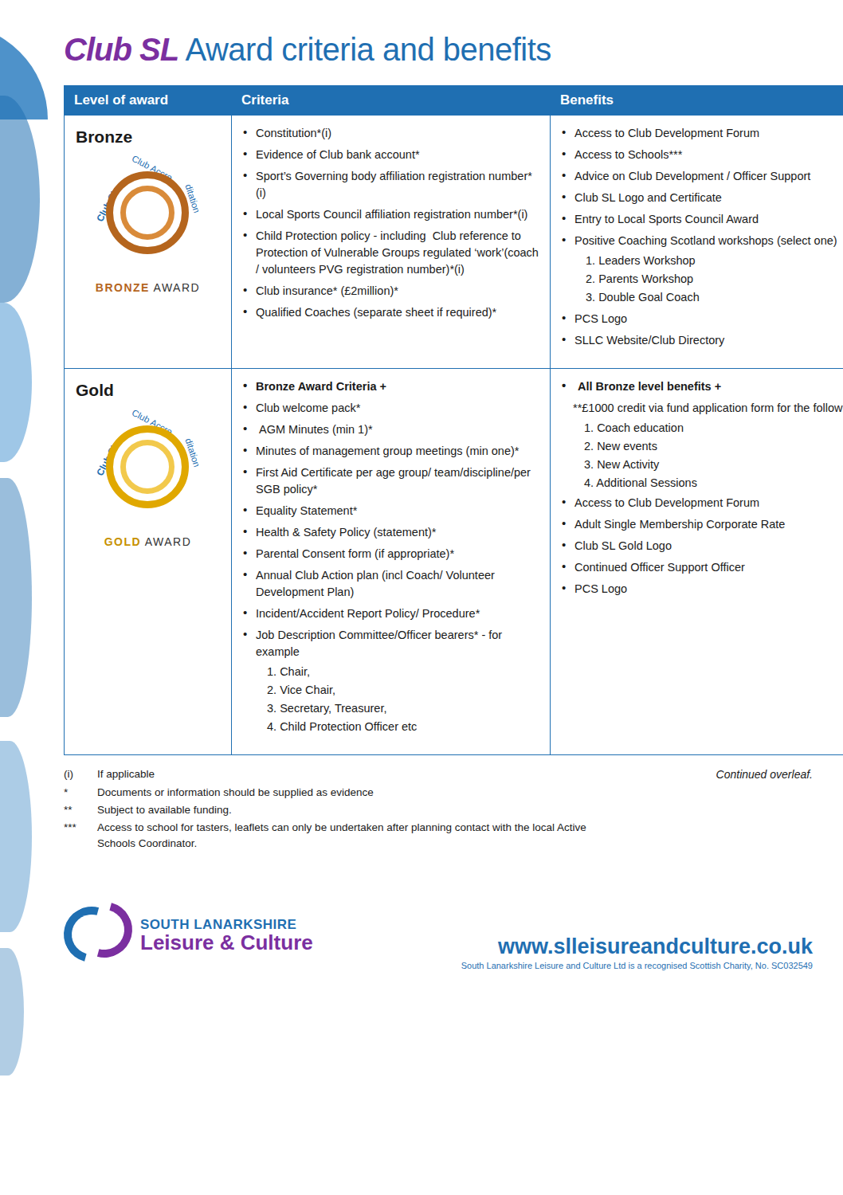Club SL Award criteria and benefits
| Level of award | Criteria | Benefits |
| --- | --- | --- |
| Bronze Club SL Club Accre ditation BRONZE AWARD | Constitution*(i) Evidence of Club bank account* Sport’s Governing body affiliation registration number*(i) Local Sports Council affiliation registration number*(i) Child Protection policy - including Club reference to Protection of Vulnerable Groups regulated ‘work’(coach / volunteers PVG registration number)*(i) Club insurance* (£2million)* Qualified Coaches (separate sheet if required)* | Access to Club Development Forum Access to Schools*** Advice on Club Development / Officer Support Club SL Logo and Certificate Entry to Local Sports Council Award Positive Coaching Scotland workshops (select one) Leaders Workshop Parents Workshop Double Goal Coach PCS Logo SLLC Website/Club Directory |
| Gold Club SL Club Accre ditation GOLD AWARD | Bronze Award Criteria + Club welcome pack* AGM Minutes (min 1)* Minutes of management group meetings (min one)* First Aid Certificate per age group/ team/discipline/per SGB policy* Equality Statement* Health & Safety Policy (statement)* Parental Consent form (if appropriate)* Annual Club Action plan (incl Coach/ Volunteer Development Plan) Incident/Accident Report Policy/ Procedure* Job Description Committee/Officer bearers* - for example Chair, Vice Chair, Secretary, Treasurer, Child Protection Officer etc | All Bronze level benefits + **£1000 credit via fund application form for the following: Coach education New events New Activity Additional Sessions Access to Club Development Forum Adult Single Membership Corporate Rate Club SL Gold Logo Continued Officer Support Officer PCS Logo |
Continued overleaf.
| (i) | If applicable |
| * | Documents or information should be supplied as evidence |
| ** | Subject to available funding. |
| *** | Access to school for tasters, leaflets can only be undertaken after planning contact with the local Active Schools Coordinator. |
SOUTH LANARKSHIRE
Leisure & Culture
www.slleisureandculture.co.uk
South Lanarkshire Leisure and Culture Ltd is a recognised Scottish Charity, No. SC032549